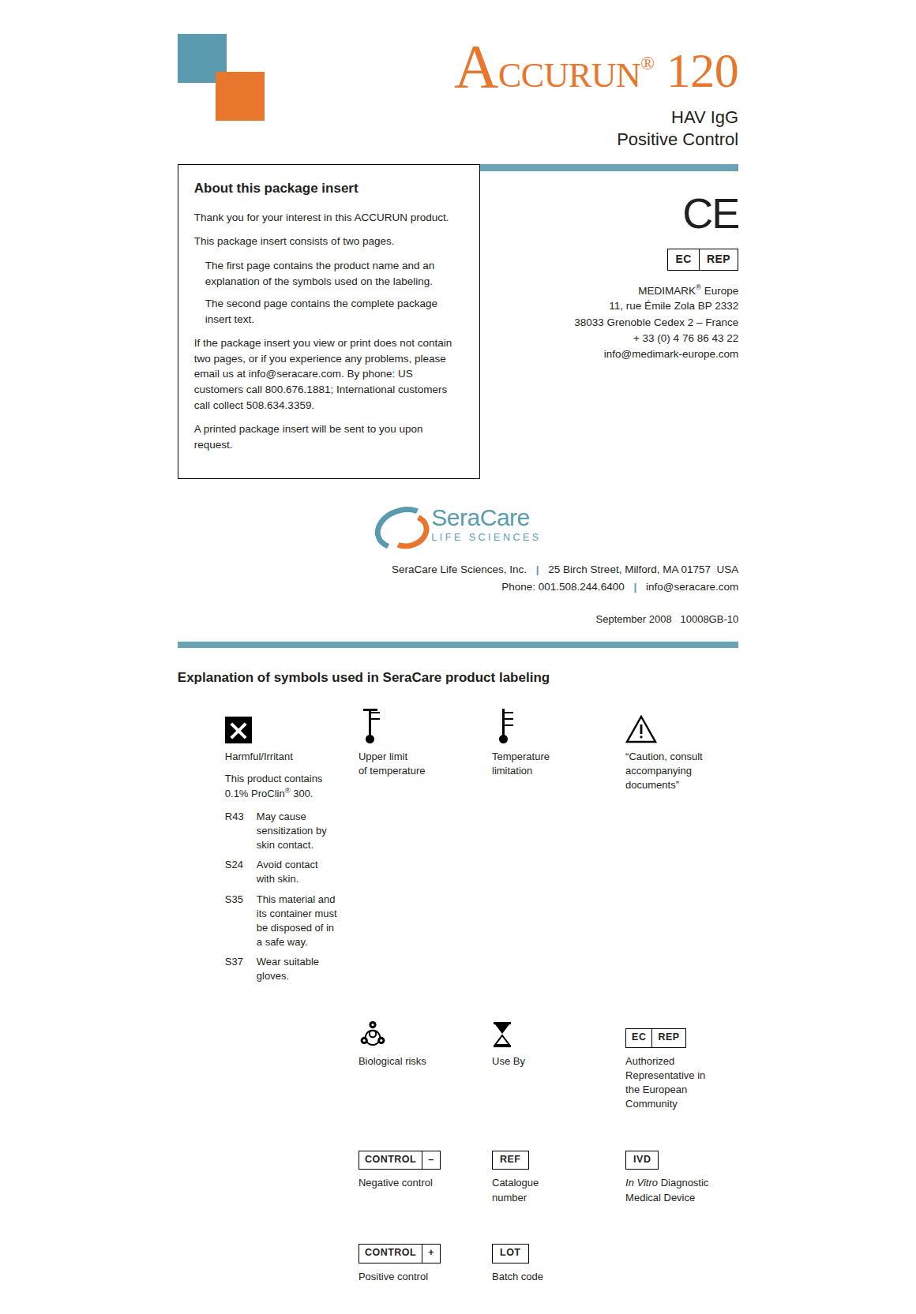ACCURUN® 120
HAV IgG
Positive Control
About this package insert
Thank you for your interest in this ACCURUN product.
This package insert consists of two pages.
The first page contains the product name and an explanation of the symbols used on the labeling.
The second page contains the complete package insert text.
If the package insert you view or print does not contain two pages, or if you experience any problems, please email us at info@seracare.com. By phone: US customers call 800.676.1881; International customers call collect 508.634.3359.
A printed package insert will be sent to you upon request.
CE
EC REP
MEDIMARK® Europe
11, rue Émile Zola BP 2332
38033 Grenoble Cedex 2 – France
+ 33 (0) 4 76 86 43 22
info@medimark-europe.com
SeraCare
LIFE SCIENCES
SeraCare Life Sciences, Inc. | 25 Birch Street, Milford, MA 01757 USA
Phone: 001.508.244.6400 | info@seracare.com
September 2008 10008GB-10
Explanation of symbols used in SeraCare product labeling
Harmful/Irritant
This product contains
0.1% ProClin® 300.
R43 May cause sensitization by skin contact.
S24 Avoid contact with skin.
S35 This material and its container must be disposed of in a safe way.
S37 Wear suitable gloves.
Upper limit
of temperature
Temperature
limitation
“Caution, consult
accompanying documents”
Biological risks
Use By
EC REP
Authorized Representative in
the European Community
CONTROL–
Negative control
REF
Catalogue
number
IVD
In Vitro Diagnostic
Medical Device
CONTROL+
Positive control
LOT
Batch code